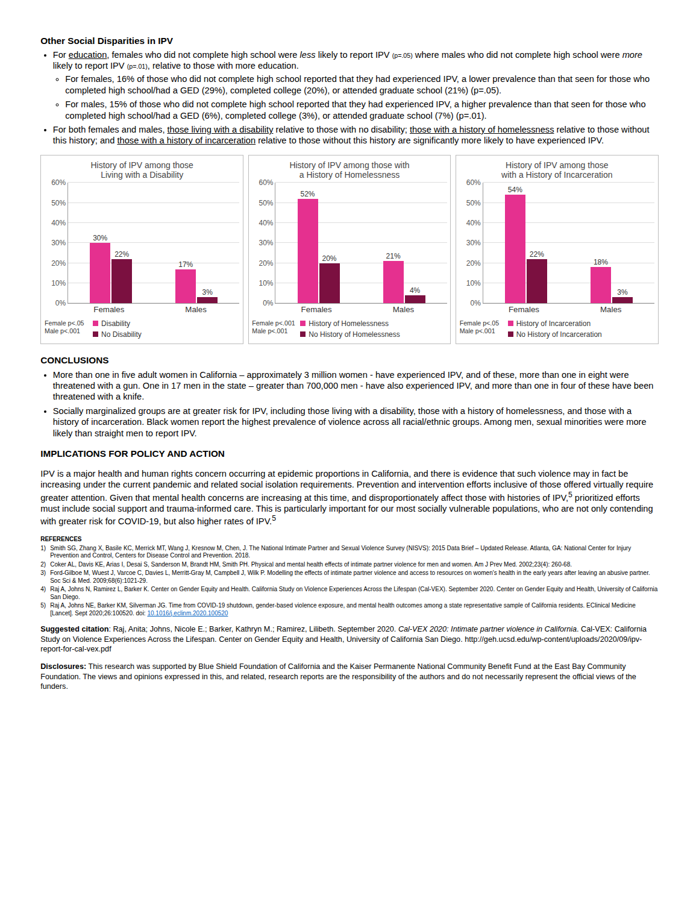Other Social Disparities in IPV
For education, females who did not complete high school were less likely to report IPV (p=.05) where males who did not complete high school were more likely to report IPV (p=.01), relative to those with more education.
For females, 16% of those who did not complete high school reported that they had experienced IPV, a lower prevalence than that seen for those who completed high school/had a GED (29%), completed college (20%), or attended graduate school (21%) (p=.05).
For males, 15% of those who did not complete high school reported that they had experienced IPV, a higher prevalence than that seen for those who completed high school/had a GED (6%), completed college (3%), or attended graduate school (7%) (p=.01).
For both females and males, those living with a disability relative to those with no disability; those with a history of homelessness relative to those without this history; and those with a history of incarceration relative to those without this history are significantly more likely to have experienced IPV.
History of IPV among those
Living with a Disability
60%
50%
40%
30%
20%
10%
0%
30%
22%
17%
3%
Females
Males
Female p<.05
Male p<.001
Disability
No Disability
History of IPV among those with
a History of Homelessness
60%
50%
40%
30%
20%
10%
0%
52%
20%
21%
4%
Females
Males
Female p<.001
Male p<.001
History of Homelessness
No History of Homelessness
History of IPV among those
with a History of Incarceration
60%
50%
40%
30%
20%
10%
0%
54%
22%
18%
3%
Females
Males
Female p<.05
Male p<.001
History of Incarceration
No History of Incarceration
CONCLUSIONS
More than one in five adult women in California – approximately 3 million women - have experienced IPV, and of these, more than one in eight were threatened with a gun. One in 17 men in the state – greater than 700,000 men - have also experienced IPV, and more than one in four of these have been threatened with a knife.
Socially marginalized groups are at greater risk for IPV, including those living with a disability, those with a history of homelessness, and those with a history of incarceration. Black women report the highest prevalence of violence across all racial/ethnic groups. Among men, sexual minorities were more likely than straight men to report IPV.
IMPLICATIONS FOR POLICY AND ACTION
IPV is a major health and human rights concern occurring at epidemic proportions in California, and there is evidence that such violence may in fact be increasing under the current pandemic and related social isolation requirements. Prevention and intervention efforts inclusive of those offered virtually require greater attention. Given that mental health concerns are increasing at this time, and disproportionately affect those with histories of IPV,5 prioritized efforts must include social support and trauma-informed care. This is particularly important for our most socially vulnerable populations, who are not only contending with greater risk for COVID-19, but also higher rates of IPV.5
REFERENCES
| 1) | Smith SG, Zhang X, Basile KC, Merrick MT, Wang J, Kresnow M, Chen, J. The National Intimate Partner and Sexual Violence Survey (NISVS): 2015 Data Brief – Updated Release. Atlanta, GA: National Center for Injury Prevention and Control, Centers for Disease Control and Prevention. 2018. |
| 2) | Coker AL, Davis KE, Arias I, Desai S, Sanderson M, Brandt HM, Smith PH. Physical and mental health effects of intimate partner violence for men and women. Am J Prev Med. 2002;23(4): 260-68. |
| 3) | Ford-Gilboe M, Wuest J, Varcoe C, Davies L, Merritt-Gray M, Campbell J, Wilk P. Modelling the effects of intimate partner violence and access to resources on women's health in the early years after leaving an abusive partner. Soc Sci & Med. 2009;68(6):1021-29. |
| 4) | Raj A, Johns N, Ramirez L, Barker K. Center on Gender Equity and Health. California Study on Violence Experiences Across the Lifespan (Cal-VEX). September 2020. Center on Gender Equity and Health, University of California San Diego. |
| 5) | Raj A, Johns NE, Barker KM, Silverman JG. Time from COVID-19 shutdown, gender-based violence exposure, and mental health outcomes among a state representative sample of California residents. EClinical Medicine [Lancet]. Sept 2020;26:100520. doi: 10.1016/j.eclinm.2020.100520 |
Suggested citation: Raj, Anita; Johns, Nicole E.; Barker, Kathryn M.; Ramirez, Lilibeth. September 2020. Cal-VEX 2020: Intimate partner violence in California. Cal-VEX: California Study on Violence Experiences Across the Lifespan. Center on Gender Equity and Health, University of California San Diego. http://geh.ucsd.edu/wp-content/uploads/2020/09/ipv-report-for-cal-vex.pdf
Disclosures: This research was supported by Blue Shield Foundation of California and the Kaiser Permanente National Community Benefit Fund at the East Bay Community Foundation. The views and opinions expressed in this, and related, research reports are the responsibility of the authors and do not necessarily represent the official views of the funders.